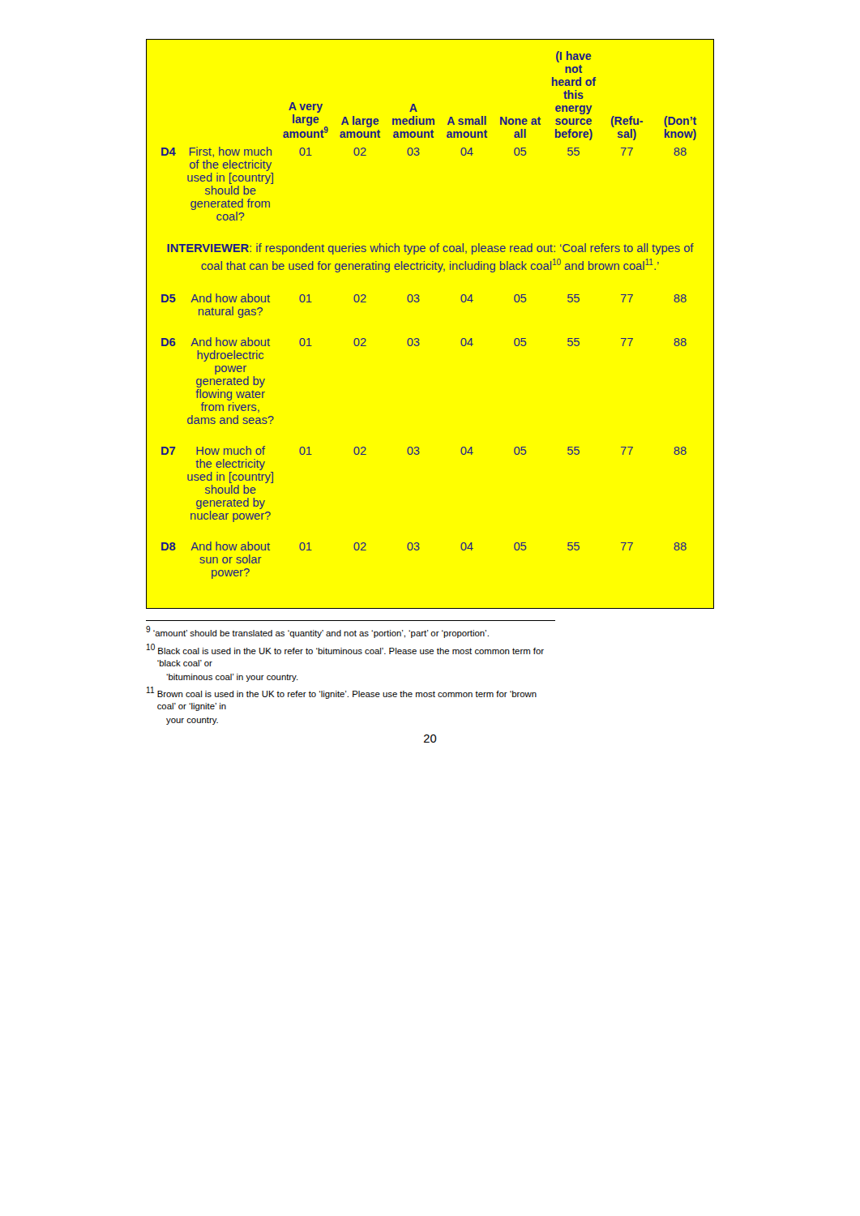| | | A very large amount 9 | A large amount | A medium amount | A small amount | None at all | (I have not heard of this energy source before) | (Refu-sal) | (Don’t know) |
| --- | --- | --- | --- | --- | --- | --- | --- | --- | --- |
| D4 | First, how much of the electricity used in [country] should be generated from coal? | 01 | 02 | 03 | 04 | 05 | 55 | 77 | 88 |
| INTERVIEWER : if respondent queries which type of coal, please read out: ‘Coal refers to all types of coal that can be used for generating electricity, including black coal 10 and brown coal 11 .’ |
| D5 | And how about natural gas? | 01 | 02 | 03 | 04 | 05 | 55 | 77 | 88 |
| D6 | And how about hydroelectric power generated by flowing water from rivers, dams and seas? | 01 | 02 | 03 | 04 | 05 | 55 | 77 | 88 |
| D7 | How much of the electricity used in [country] should be generated by nuclear power? | 01 | 02 | 03 | 04 | 05 | 55 | 77 | 88 |
| D8 | And how about sun or solar power? | 01 | 02 | 03 | 04 | 05 | 55 | 77 | 88 |
9 ‘amount’ should be translated as ‘quantity’ and not as ‘portion’, ‘part’ or ‘proportion’.
10 Black coal is used in the UK to refer to ‘bituminous coal’. Please use the most common term for ‘black coal’ or
‘bituminous coal’ in your country.
11 Brown coal is used in the UK to refer to ‘lignite’. Please use the most common term for ‘brown coal’ or ‘lignite’ in
your country.
20